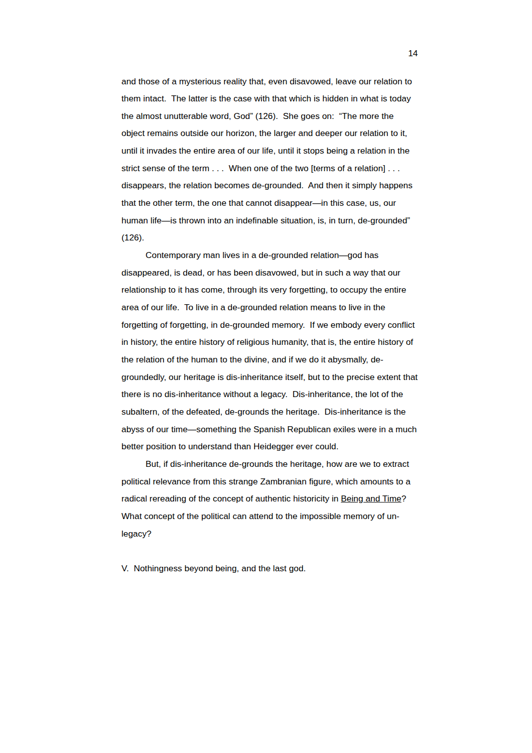14
and those of a mysterious reality that, even disavowed, leave our relation to them intact. The latter is the case with that which is hidden in what is today the almost unutterable word, God” (126). She goes on: “The more the object remains outside our horizon, the larger and deeper our relation to it, until it invades the entire area of our life, until it stops being a relation in the strict sense of the term . . . When one of the two [terms of a relation] . . . disappears, the relation becomes de-grounded. And then it simply happens that the other term, the one that cannot disappear—in this case, us, our human life—is thrown into an indefinable situation, is, in turn, de-grounded” (126).
Contemporary man lives in a de-grounded relation—god has disappeared, is dead, or has been disavowed, but in such a way that our relationship to it has come, through its very forgetting, to occupy the entire area of our life. To live in a de-grounded relation means to live in the forgetting of forgetting, in de-grounded memory. If we embody every conflict in history, the entire history of religious humanity, that is, the entire history of the relation of the human to the divine, and if we do it abysmally, de-groundedly, our heritage is dis-inheritance itself, but to the precise extent that there is no dis-inheritance without a legacy. Dis-inheritance, the lot of the subaltern, of the defeated, de-grounds the heritage. Dis-inheritance is the abyss of our time—something the Spanish Republican exiles were in a much better position to understand than Heidegger ever could.
But, if dis-inheritance de-grounds the heritage, how are we to extract political relevance from this strange Zambranian figure, which amounts to a radical rereading of the concept of authentic historicity in Being and Time? What concept of the political can attend to the impossible memory of un-legacy?
V. Nothingness beyond being, and the last god.